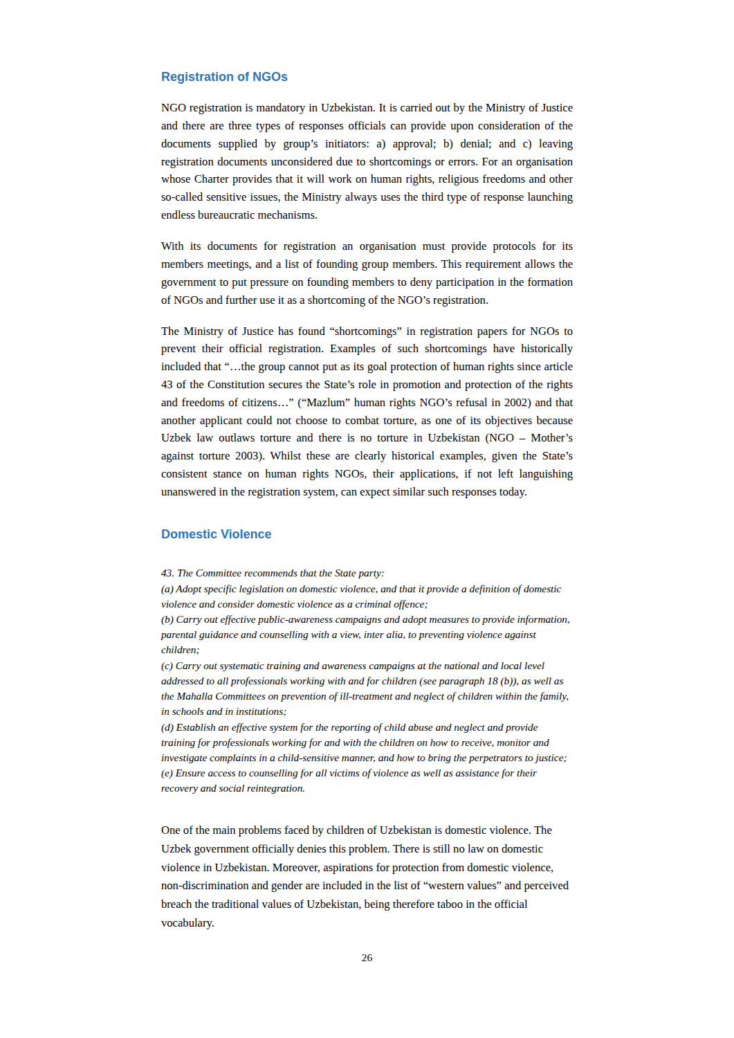Registration of NGOs
NGO registration is mandatory in Uzbekistan. It is carried out by the Ministry of Justice and there are three types of responses officials can provide upon consideration of the documents supplied by group’s initiators: a) approval; b) denial; and c) leaving registration documents unconsidered due to shortcomings or errors. For an organisation whose Charter provides that it will work on human rights, religious freedoms and other so-called sensitive issues, the Ministry always uses the third type of response launching endless bureaucratic mechanisms.
With its documents for registration an organisation must provide protocols for its members meetings, and a list of founding group members. This requirement allows the government to put pressure on founding members to deny participation in the formation of NGOs and further use it as a shortcoming of the NGO’s registration.
The Ministry of Justice has found “shortcomings” in registration papers for NGOs to prevent their official registration. Examples of such shortcomings have historically included that “…the group cannot put as its goal protection of human rights since article 43 of the Constitution secures the State’s role in promotion and protection of the rights and freedoms of citizens…” (“Mazlum” human rights NGO’s refusal in 2002) and that another applicant could not choose to combat torture, as one of its objectives because Uzbek law outlaws torture and there is no torture in Uzbekistan (NGO – Mother’s against torture 2003). Whilst these are clearly historical examples, given the State’s consistent stance on human rights NGOs, their applications, if not left languishing unanswered in the registration system, can expect similar such responses today.
Domestic Violence
43. The Committee recommends that the State party: (a) Adopt specific legislation on domestic violence, and that it provide a definition of domestic violence and consider domestic violence as a criminal offence; (b) Carry out effective public-awareness campaigns and adopt measures to provide information, parental guidance and counselling with a view, inter alia, to preventing violence against children; (c) Carry out systematic training and awareness campaigns at the national and local level addressed to all professionals working with and for children (see paragraph 18 (b)), as well as the Mahalla Committees on prevention of ill-treatment and neglect of children within the family, in schools and in institutions; (d) Establish an effective system for the reporting of child abuse and neglect and provide training for professionals working for and with the children on how to receive, monitor and investigate complaints in a child-sensitive manner, and how to bring the perpetrators to justice; (e) Ensure access to counselling for all victims of violence as well as assistance for their recovery and social reintegration.
One of the main problems faced by children of Uzbekistan is domestic violence. The Uzbek government officially denies this problem. There is still no law on domestic violence in Uzbekistan. Moreover, aspirations for protection from domestic violence, non-discrimination and gender are included in the list of “western values” and perceived breach the traditional values of Uzbekistan, being therefore taboo in the official vocabulary.
26